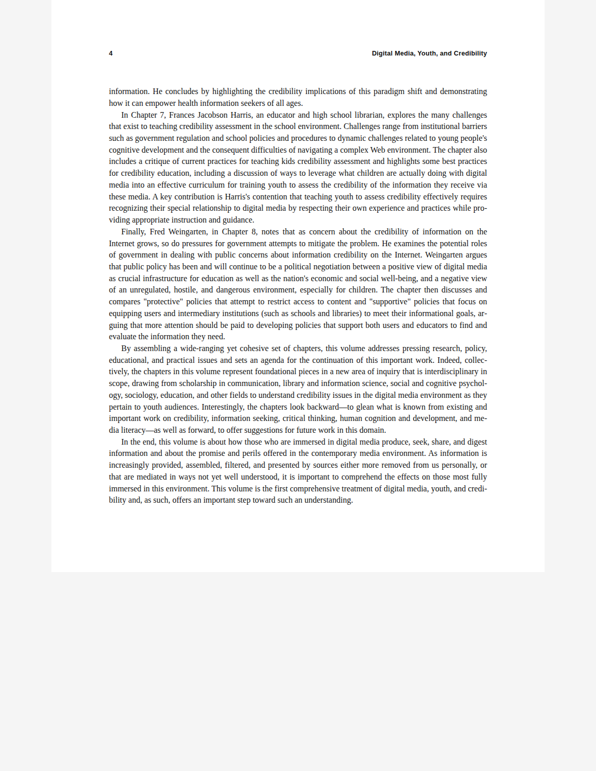4 Digital Media, Youth, and Credibility
information. He concludes by highlighting the credibility implications of this paradigm shift and demonstrating how it can empower health information seekers of all ages.
In Chapter 7, Frances Jacobson Harris, an educator and high school librarian, explores the many challenges that exist to teaching credibility assessment in the school environment. Challenges range from institutional barriers such as government regulation and school policies and procedures to dynamic challenges related to young people's cognitive development and the consequent difficulties of navigating a complex Web environment. The chapter also includes a critique of current practices for teaching kids credibility assessment and highlights some best practices for credibility education, including a discussion of ways to leverage what children are actually doing with digital media into an effective curriculum for training youth to assess the credibility of the information they receive via these media. A key contribution is Harris's contention that teaching youth to assess credibility effectively requires recognizing their special relationship to digital media by respecting their own experience and practices while providing appropriate instruction and guidance.
Finally, Fred Weingarten, in Chapter 8, notes that as concern about the credibility of information on the Internet grows, so do pressures for government attempts to mitigate the problem. He examines the potential roles of government in dealing with public concerns about information credibility on the Internet. Weingarten argues that public policy has been and will continue to be a political negotiation between a positive view of digital media as crucial infrastructure for education as well as the nation's economic and social well-being, and a negative view of an unregulated, hostile, and dangerous environment, especially for children. The chapter then discusses and compares "protective" policies that attempt to restrict access to content and "supportive" policies that focus on equipping users and intermediary institutions (such as schools and libraries) to meet their informational goals, arguing that more attention should be paid to developing policies that support both users and educators to find and evaluate the information they need.
By assembling a wide-ranging yet cohesive set of chapters, this volume addresses pressing research, policy, educational, and practical issues and sets an agenda for the continuation of this important work. Indeed, collectively, the chapters in this volume represent foundational pieces in a new area of inquiry that is interdisciplinary in scope, drawing from scholarship in communication, library and information science, social and cognitive psychology, sociology, education, and other fields to understand credibility issues in the digital media environment as they pertain to youth audiences. Interestingly, the chapters look backward—to glean what is known from existing and important work on credibility, information seeking, critical thinking, human cognition and development, and media literacy—as well as forward, to offer suggestions for future work in this domain.
In the end, this volume is about how those who are immersed in digital media produce, seek, share, and digest information and about the promise and perils offered in the contemporary media environment. As information is increasingly provided, assembled, filtered, and presented by sources either more removed from us personally, or that are mediated in ways not yet well understood, it is important to comprehend the effects on those most fully immersed in this environment. This volume is the first comprehensive treatment of digital media, youth, and credibility and, as such, offers an important step toward such an understanding.